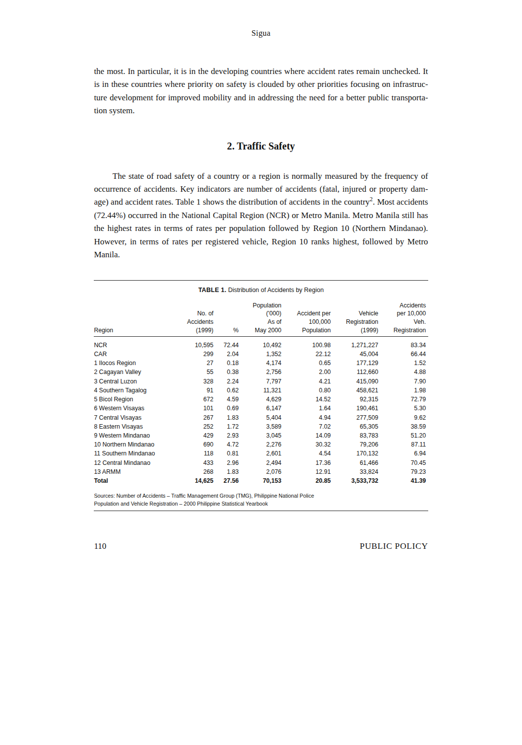Sigua
the most. In particular, it is in the developing countries where accident rates remain unchecked. It is in these countries where priority on safety is clouded by other priorities focusing on infrastructure development for improved mobility and in addressing the need for a better public transportation system.
2. Traffic Safety
The state of road safety of a country or a region is normally measured by the frequency of occurrence of accidents. Key indicators are number of accidents (fatal, injured or property damage) and accident rates. Table 1 shows the distribution of accidents in the country2. Most accidents (72.44%) occurred in the National Capital Region (NCR) or Metro Manila. Metro Manila still has the highest rates in terms of rates per population followed by Region 10 (Northern Mindanao). However, in terms of rates per registered vehicle, Region 10 ranks highest, followed by Metro Manila.
TABLE 1. Distribution of Accidents by Region
| Region | No. of Accidents (1999) | % | Population ('000) As of May 2000 | Accident per 100,000 Population | Vehicle Registration (1999) | Accidents per 10,000 Veh. Registration |
| --- | --- | --- | --- | --- | --- | --- |
| NCR | 10,595 | 72.44 | 10,492 | 100.98 | 1,271,227 | 83.34 |
| CAR | 299 | 2.04 | 1,352 | 22.12 | 45,004 | 66.44 |
| 1 Ilocos Region | 27 | 0.18 | 4,174 | 0.65 | 177,129 | 1.52 |
| 2 Cagayan Valley | 55 | 0.38 | 2,756 | 2.00 | 112,660 | 4.88 |
| 3 Central Luzon | 328 | 2.24 | 7,797 | 4.21 | 415,090 | 7.90 |
| 4 Southern Tagalog | 91 | 0.62 | 11,321 | 0.80 | 458,621 | 1.98 |
| 5 Bicol Region | 672 | 4.59 | 4,629 | 14.52 | 92,315 | 72.79 |
| 6 Western Visayas | 101 | 0.69 | 6,147 | 1.64 | 190,461 | 5.30 |
| 7 Central Visayas | 267 | 1.83 | 5,404 | 4.94 | 277,509 | 9.62 |
| 8 Eastern Visayas | 252 | 1.72 | 3,589 | 7.02 | 65,305 | 38.59 |
| 9 Western Mindanao | 429 | 2.93 | 3,045 | 14.09 | 83,783 | 51.20 |
| 10 Northern Mindanao | 690 | 4.72 | 2,276 | 30.32 | 79,206 | 87.11 |
| 11 Southern Mindanao | 118 | 0.81 | 2,601 | 4.54 | 170,132 | 6.94 |
| 12 Central Mindanao | 433 | 2.96 | 2,494 | 17.36 | 61,466 | 70.45 |
| 13 ARMM | 268 | 1.83 | 2,076 | 12.91 | 33,824 | 79.23 |
| Total | 14,625 | 27.56 | 70,153 | 20.85 | 3,533,732 | 41.39 |
Sources: Number of Accidents – Traffic Management Group (TMG), Philippine National Police
Population and Vehicle Registration – 2000 Philippine Statistical Yearbook
110 PUBLIC POLICY